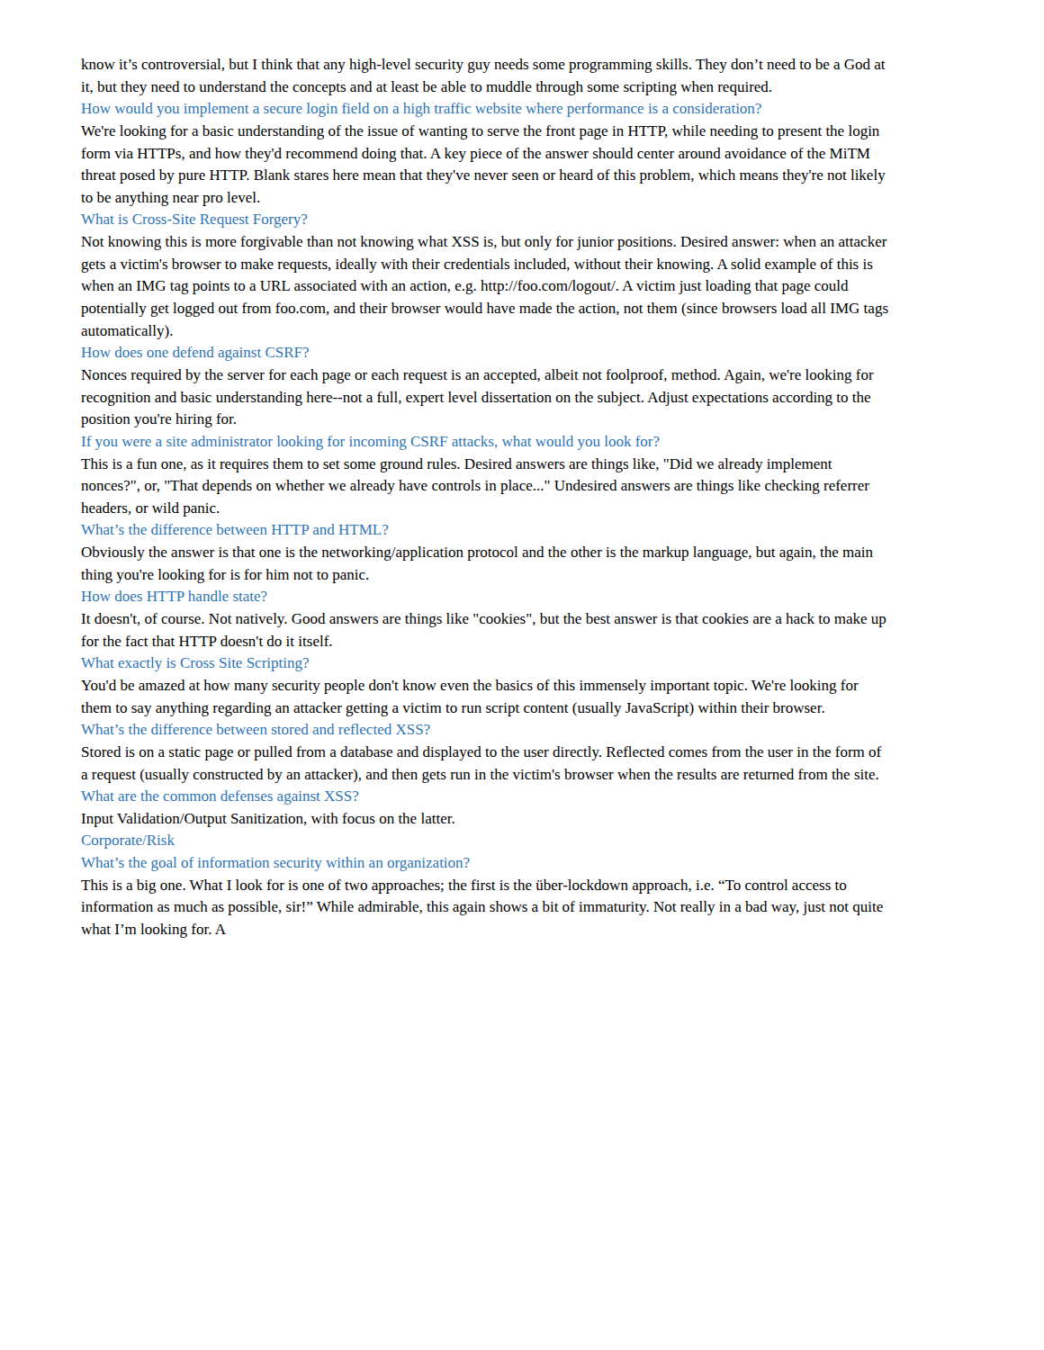know it’s controversial, but I think that any high-level security guy needs some programming skills. They don’t need to be a God at it, but they need to understand the concepts and at least be able to muddle through some scripting when required.
How would you implement a secure login field on a high traffic website where performance is a consideration?
We're looking for a basic understanding of the issue of wanting to serve the front page in HTTP, while needing to present the login form via HTTPs, and how they'd recommend doing that. A key piece of the answer should center around avoidance of the MiTM threat posed by pure HTTP. Blank stares here mean that they've never seen or heard of this problem, which means they're not likely to be anything near pro level.
What is Cross-Site Request Forgery?
Not knowing this is more forgivable than not knowing what XSS is, but only for junior positions. Desired answer: when an attacker gets a victim's browser to make requests, ideally with their credentials included, without their knowing. A solid example of this is when an IMG tag points to a URL associated with an action, e.g. http://foo.com/logout/. A victim just loading that page could potentially get logged out from foo.com, and their browser would have made the action, not them (since browsers load all IMG tags automatically).
How does one defend against CSRF?
Nonces required by the server for each page or each request is an accepted, albeit not foolproof, method. Again, we're looking for recognition and basic understanding here--not a full, expert level dissertation on the subject. Adjust expectations according to the position you're hiring for.
If you were a site administrator looking for incoming CSRF attacks, what would you look for?
This is a fun one, as it requires them to set some ground rules. Desired answers are things like, "Did we already implement nonces?", or, "That depends on whether we already have controls in place..." Undesired answers are things like checking referrer headers, or wild panic.
What’s the difference between HTTP and HTML?
Obviously the answer is that one is the networking/application protocol and the other is the markup language, but again, the main thing you're looking for is for him not to panic.
How does HTTP handle state?
It doesn't, of course. Not natively. Good answers are things like "cookies", but the best answer is that cookies are a hack to make up for the fact that HTTP doesn't do it itself.
What exactly is Cross Site Scripting?
You'd be amazed at how many security people don't know even the basics of this immensely important topic. We're looking for them to say anything regarding an attacker getting a victim to run script content (usually JavaScript) within their browser.
What’s the difference between stored and reflected XSS?
Stored is on a static page or pulled from a database and displayed to the user directly. Reflected comes from the user in the form of a request (usually constructed by an attacker), and then gets run in the victim's browser when the results are returned from the site.
What are the common defenses against XSS?
Input Validation/Output Sanitization, with focus on the latter.
Corporate/Risk
What’s the goal of information security within an organization?
This is a big one. What I look for is one of two approaches; the first is the über-lockdown approach, i.e. “To control access to information as much as possible, sir!” While admirable, this again shows a bit of immaturity. Not really in a bad way, just not quite what I’m looking for. A